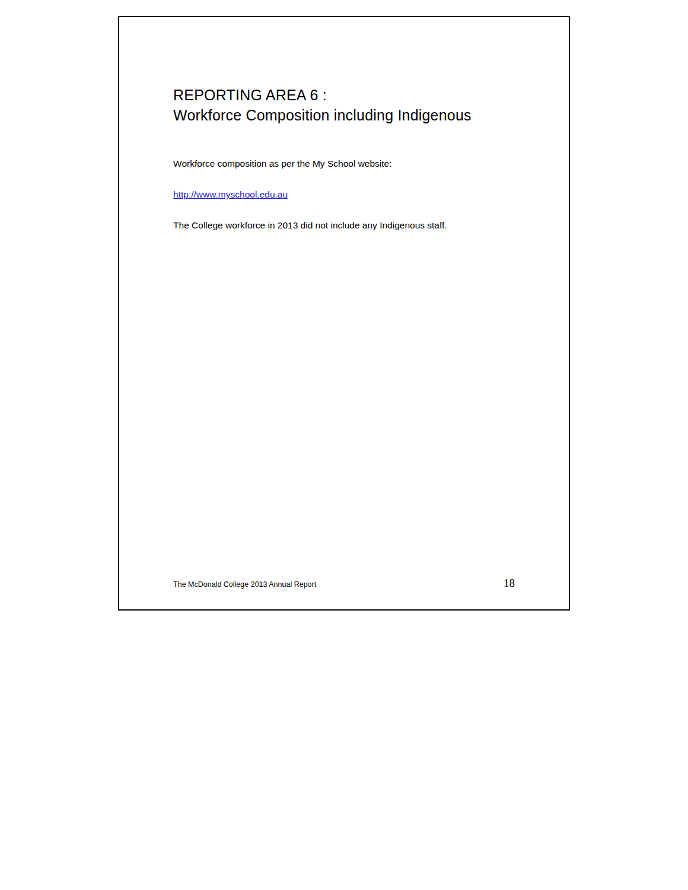REPORTING AREA 6 : Workforce Composition including Indigenous
Workforce composition as per the My School website:
http://www.myschool.edu.au
The College workforce in 2013 did not include any Indigenous staff.
The McDonald College 2013 Annual Report 18